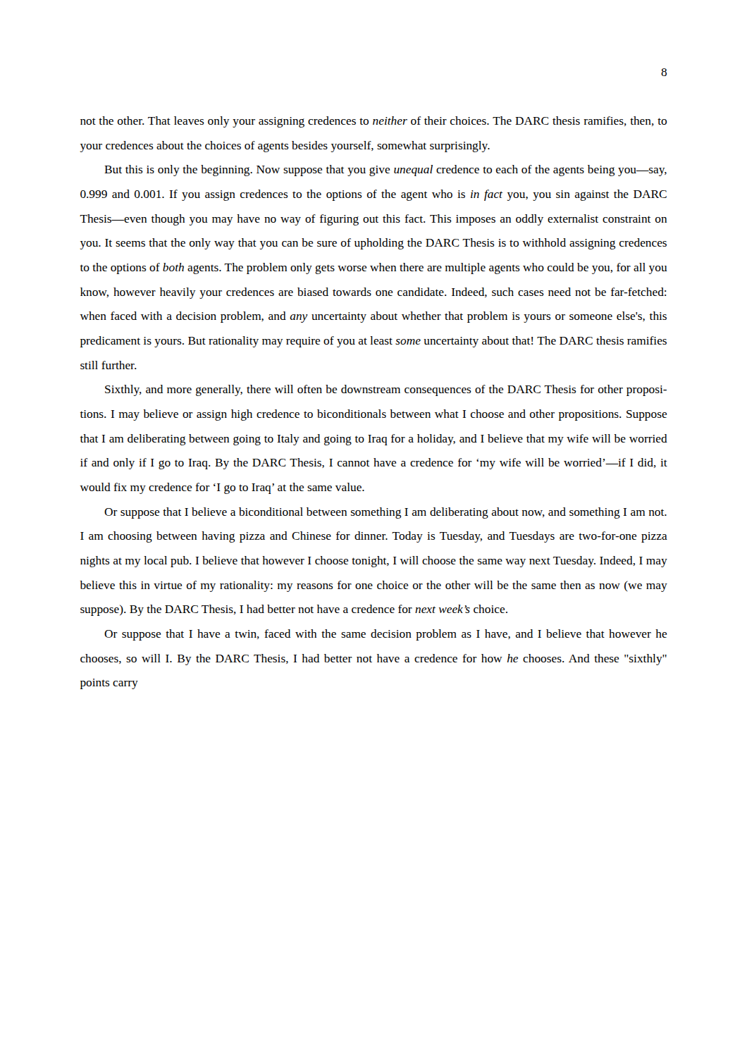8
not the other. That leaves only your assigning credences to neither of their choices. The DARC thesis ramifies, then, to your credences about the choices of agents besides yourself, somewhat surprisingly.
But this is only the beginning. Now suppose that you give unequal credence to each of the agents being you—say, 0.999 and 0.001. If you assign credences to the options of the agent who is in fact you, you sin against the DARC Thesis—even though you may have no way of figuring out this fact. This imposes an oddly externalist constraint on you. It seems that the only way that you can be sure of upholding the DARC Thesis is to withhold assigning credences to the options of both agents. The problem only gets worse when there are multiple agents who could be you, for all you know, however heavily your credences are biased towards one candidate. Indeed, such cases need not be far-fetched: when faced with a decision problem, and any uncertainty about whether that problem is yours or someone else's, this predicament is yours. But rationality may require of you at least some uncertainty about that! The DARC thesis ramifies still further.
Sixthly, and more generally, there will often be downstream consequences of the DARC Thesis for other propositions. I may believe or assign high credence to biconditionals between what I choose and other propositions. Suppose that I am deliberating between going to Italy and going to Iraq for a holiday, and I believe that my wife will be worried if and only if I go to Iraq. By the DARC Thesis, I cannot have a credence for ‘my wife will be worried’—if I did, it would fix my credence for ‘I go to Iraq’ at the same value.
Or suppose that I believe a biconditional between something I am deliberating about now, and something I am not. I am choosing between having pizza and Chinese for dinner. Today is Tuesday, and Tuesdays are two-for-one pizza nights at my local pub. I believe that however I choose tonight, I will choose the same way next Tuesday. Indeed, I may believe this in virtue of my rationality: my reasons for one choice or the other will be the same then as now (we may suppose). By the DARC Thesis, I had better not have a credence for next week’s choice.
Or suppose that I have a twin, faced with the same decision problem as I have, and I believe that however he chooses, so will I. By the DARC Thesis, I had better not have a credence for how he chooses. And these "sixthly" points carry